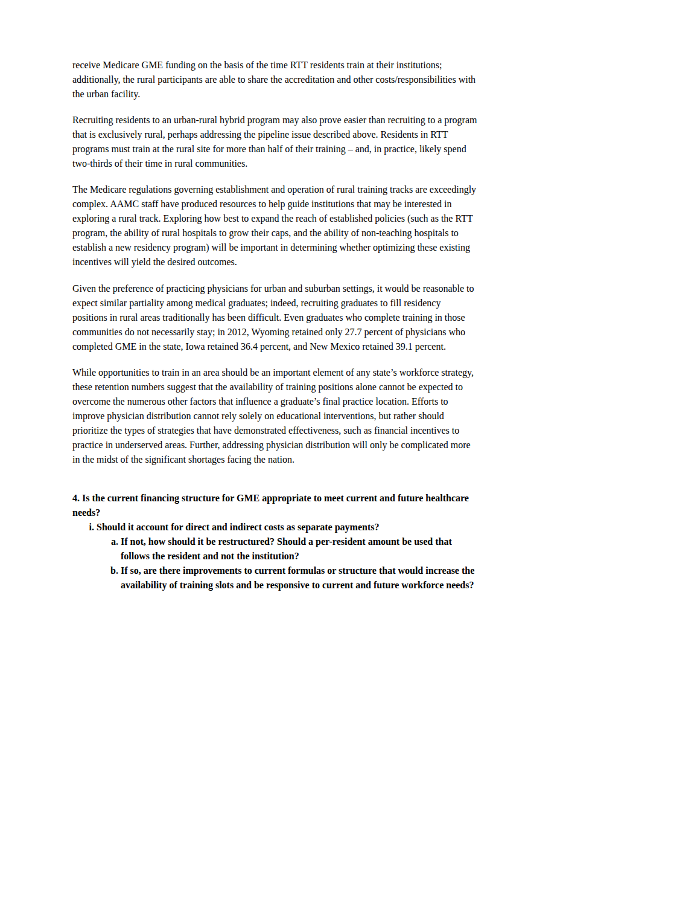receive Medicare GME funding on the basis of the time RTT residents train at their institutions; additionally, the rural participants are able to share the accreditation and other costs/responsibilities with the urban facility.
Recruiting residents to an urban-rural hybrid program may also prove easier than recruiting to a program that is exclusively rural, perhaps addressing the pipeline issue described above. Residents in RTT programs must train at the rural site for more than half of their training – and, in practice, likely spend two-thirds of their time in rural communities.
The Medicare regulations governing establishment and operation of rural training tracks are exceedingly complex. AAMC staff have produced resources to help guide institutions that may be interested in exploring a rural track. Exploring how best to expand the reach of established policies (such as the RTT program, the ability of rural hospitals to grow their caps, and the ability of non-teaching hospitals to establish a new residency program) will be important in determining whether optimizing these existing incentives will yield the desired outcomes.
Given the preference of practicing physicians for urban and suburban settings, it would be reasonable to expect similar partiality among medical graduates; indeed, recruiting graduates to fill residency positions in rural areas traditionally has been difficult. Even graduates who complete training in those communities do not necessarily stay; in 2012, Wyoming retained only 27.7 percent of physicians who completed GME in the state, Iowa retained 36.4 percent, and New Mexico retained 39.1 percent.
While opportunities to train in an area should be an important element of any state’s workforce strategy, these retention numbers suggest that the availability of training positions alone cannot be expected to overcome the numerous other factors that influence a graduate’s final practice location. Efforts to improve physician distribution cannot rely solely on educational interventions, but rather should prioritize the types of strategies that have demonstrated effectiveness, such as financial incentives to practice in underserved areas. Further, addressing physician distribution will only be complicated more in the midst of the significant shortages facing the nation.
4. Is the current financing structure for GME appropriate to meet current and future healthcare needs?
Should it account for direct and indirect costs as separate payments?
If not, how should it be restructured? Should a per-resident amount be used that follows the resident and not the institution?
If so, are there improvements to current formulas or structure that would increase the availability of training slots and be responsive to current and future workforce needs?